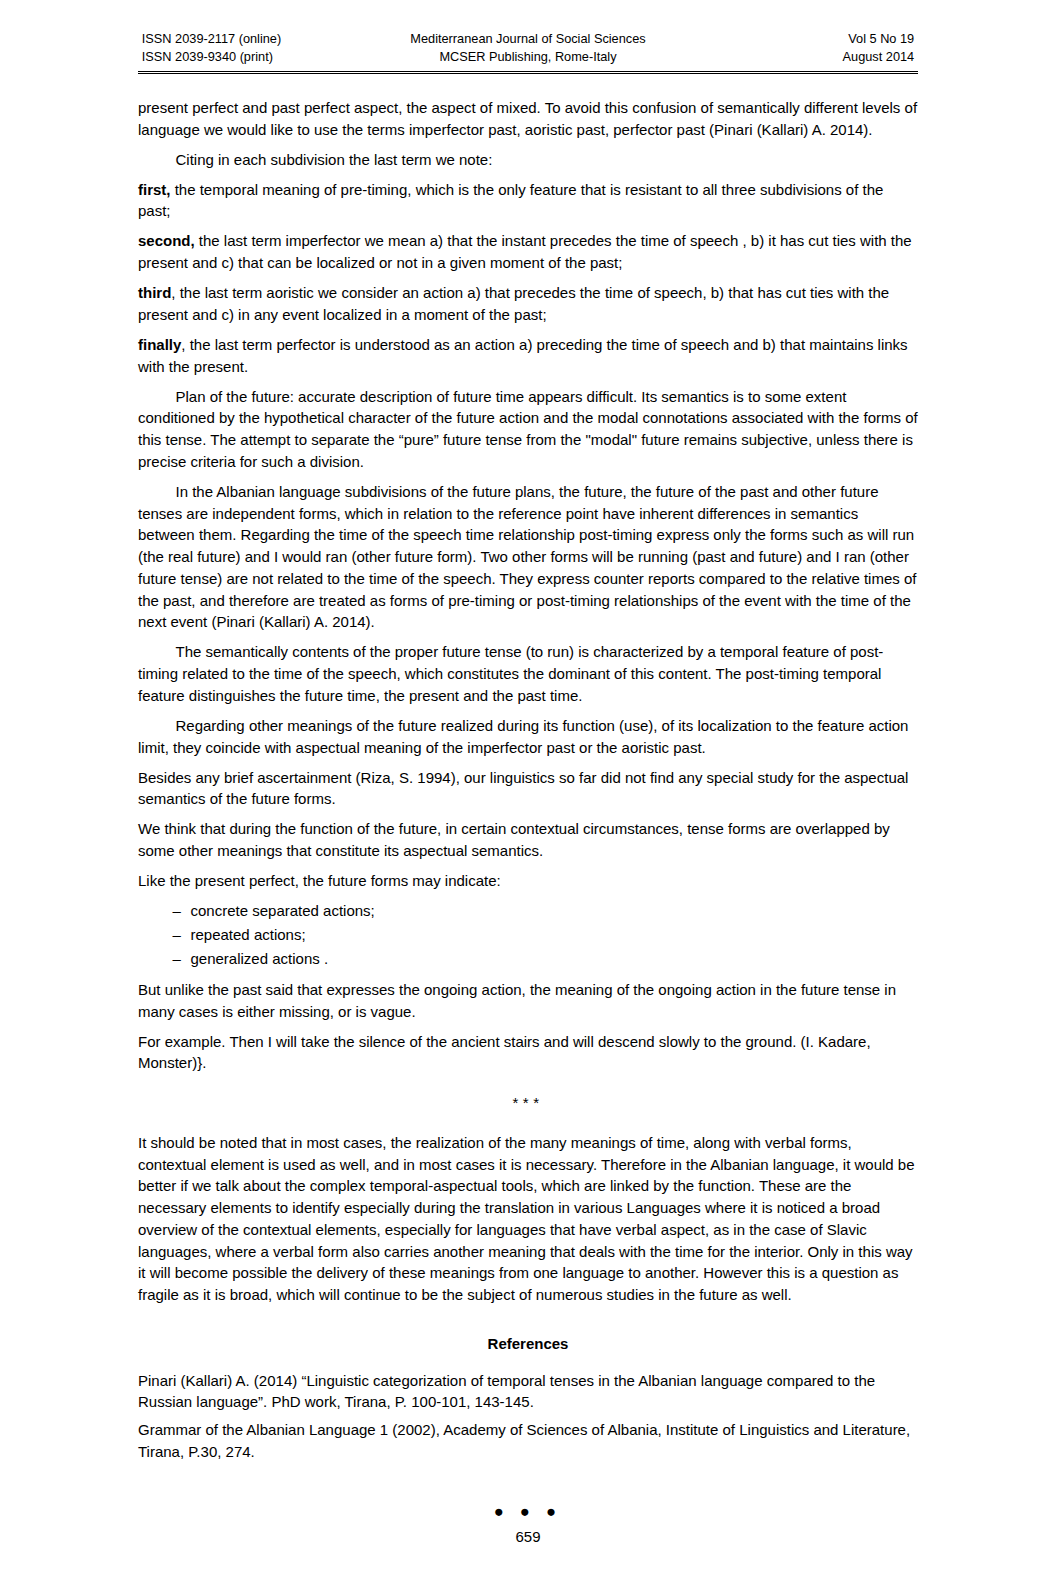| ISSN 2039-2117 (online) | Mediterranean Journal of Social Sciences | Vol 5 No 19 |
| ISSN 2039-9340 (print) | MCSER Publishing, Rome-Italy | August 2014 |
present perfect and past perfect aspect, the aspect of mixed. To avoid this confusion of semantically different levels of language we would like to use the terms imperfector past, aoristic past, perfector past (Pinari (Kallari) A. 2014).
Citing in each subdivision the last term we note:
first, the temporal meaning of pre-timing, which is the only feature that is resistant to all three subdivisions of the past;
second, the last term imperfector we mean a) that the instant precedes the time of speech , b) it has cut ties with the present and c) that can be localized or not in a given moment of the past;
third, the last term aoristic we consider an action a) that precedes the time of speech, b) that has cut ties with the present and c) in any event localized in a moment of the past;
finally, the last term perfector is understood as an action a) preceding the time of speech and b) that maintains links with the present.
Plan of the future: accurate description of future time appears difficult. Its semantics is to some extent conditioned by the hypothetical character of the future action and the modal connotations associated with the forms of this tense. The attempt to separate the “pure” future tense from the "modal" future remains subjective, unless there is precise criteria for such a division.
In the Albanian language subdivisions of the future plans, the future, the future of the past and other future tenses are independent forms, which in relation to the reference point have inherent differences in semantics between them. Regarding the time of the speech time relationship post-timing express only the forms such as will run (the real future) and I would ran (other future form). Two other forms will be running (past and future) and I ran (other future tense) are not related to the time of the speech. They express counter reports compared to the relative times of the past, and therefore are treated as forms of pre-timing or post-timing relationships of the event with the time of the next event (Pinari (Kallari) A. 2014).
The semantically contents of the proper future tense (to run) is characterized by a temporal feature of post-timing related to the time of the speech, which constitutes the dominant of this content. The post-timing temporal feature distinguishes the future time, the present and the past time.
Regarding other meanings of the future realized during its function (use), of its localization to the feature action limit, they coincide with aspectual meaning of the imperfector past or the aoristic past.
Besides any brief ascertainment (Riza, S. 1994), our linguistics so far did not find any special study for the aspectual semantics of the future forms.
We think that during the function of the future, in certain contextual circumstances, tense forms are overlapped by some other meanings that constitute its aspectual semantics.
Like the present perfect, the future forms may indicate:
concrete separated actions;
repeated actions;
generalized actions .
But unlike the past said that expresses the ongoing action, the meaning of the ongoing action in the future tense in many cases is either missing, or is vague.
For example. Then I will take the silence of the ancient stairs and will descend slowly to the ground. (I. Kadare, Monster)}.
***
It should be noted that in most cases, the realization of the many meanings of time, along with verbal forms, contextual element is used as well, and in most cases it is necessary. Therefore in the Albanian language, it would be better if we talk about the complex temporal-aspectual tools, which are linked by the function. These are the necessary elements to identify especially during the translation in various Languages where it is noticed a broad overview of the contextual elements, especially for languages that have verbal aspect, as in the case of Slavic languages, where a verbal form also carries another meaning that deals with the time for the interior. Only in this way it will become possible the delivery of these meanings from one language to another. However this is a question as fragile as it is broad, which will continue to be the subject of numerous studies in the future as well.
References
Pinari (Kallari) A. (2014) “Linguistic categorization of temporal tenses in the Albanian language compared to the Russian language”. PhD work, Tirana, P. 100-101, 143-145.
Grammar of the Albanian Language 1 (2002), Academy of Sciences of Albania, Institute of Linguistics and Literature, Tirana, P.30, 274.
● ● ●
659